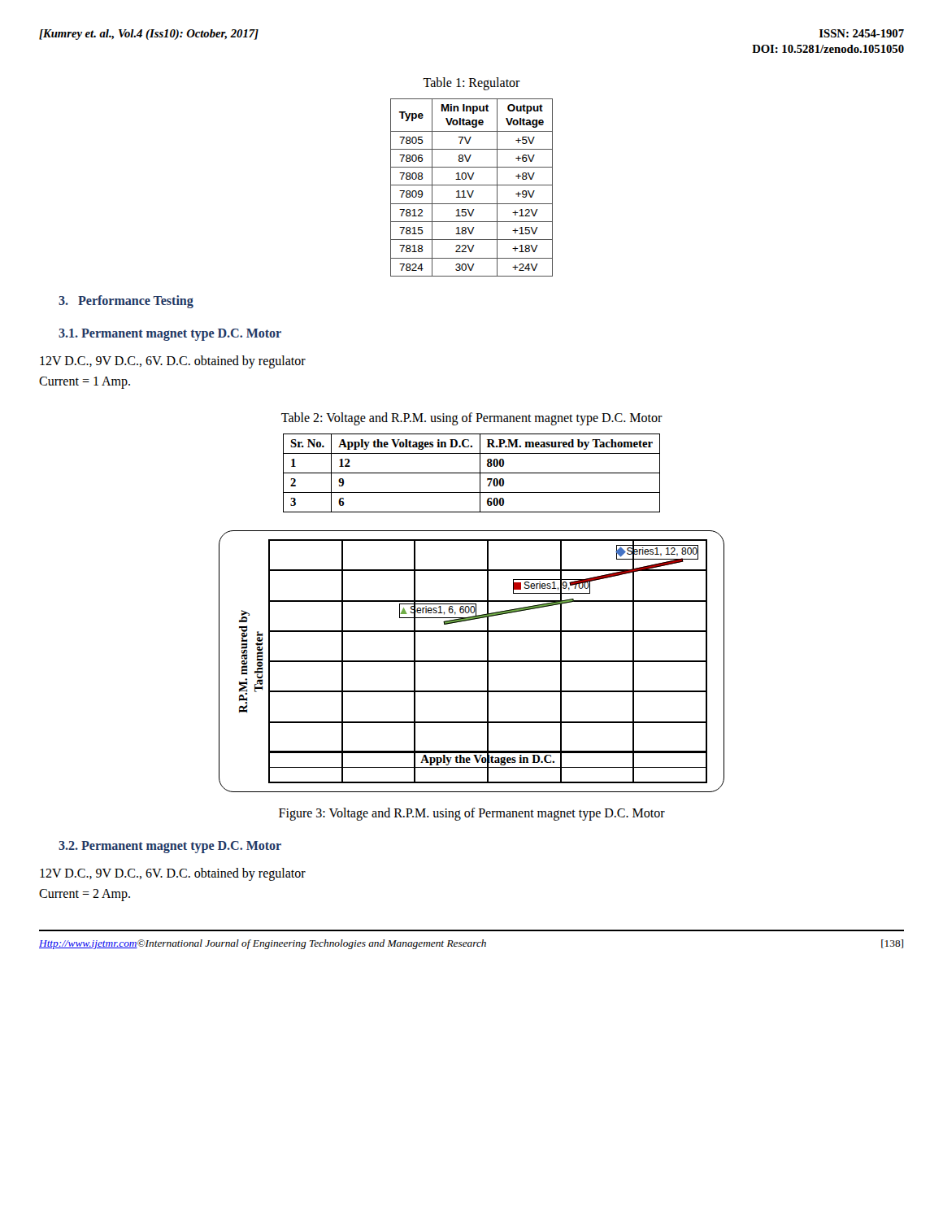[Kumrey et. al., Vol.4 (Iss10): October, 2017]
ISSN: 2454-1907
DOI: 10.5281/zenodo.1051050
Table 1: Regulator
| Type | Min Input Voltage | Output Voltage |
| --- | --- | --- |
| 7805 | 7V | +5V |
| 7806 | 8V | +6V |
| 7808 | 10V | +8V |
| 7809 | 11V | +9V |
| 7812 | 15V | +12V |
| 7815 | 18V | +15V |
| 7818 | 22V | +18V |
| 7824 | 30V | +24V |
3. Performance Testing
3.1. Permanent magnet type D.C. Motor
12V D.C., 9V D.C., 6V. D.C. obtained by regulator
Current = 1 Amp.
Table 2: Voltage and R.P.M. using of Permanent magnet type D.C. Motor
| Sr. No. | Apply the Voltages in D.C. | R.P.M. measured by Tachometer |
| --- | --- | --- |
| 1 | 12 | 800 |
| 2 | 9 | 700 |
| 3 | 6 | 600 |
R.P.M. measured by
Tachometer
Series1, 12, 800
Series1, 9, 700
Series1, 6, 600
Apply the Voltages in D.C.
Figure 3: Voltage and R.P.M. using of Permanent magnet type D.C. Motor
3.2. Permanent magnet type D.C. Motor
12V D.C., 9V D.C., 6V. D.C. obtained by regulator
Current = 2 Amp.
Http://www.ijetmr.com©International Journal of Engineering Technologies and Management Research
[138]